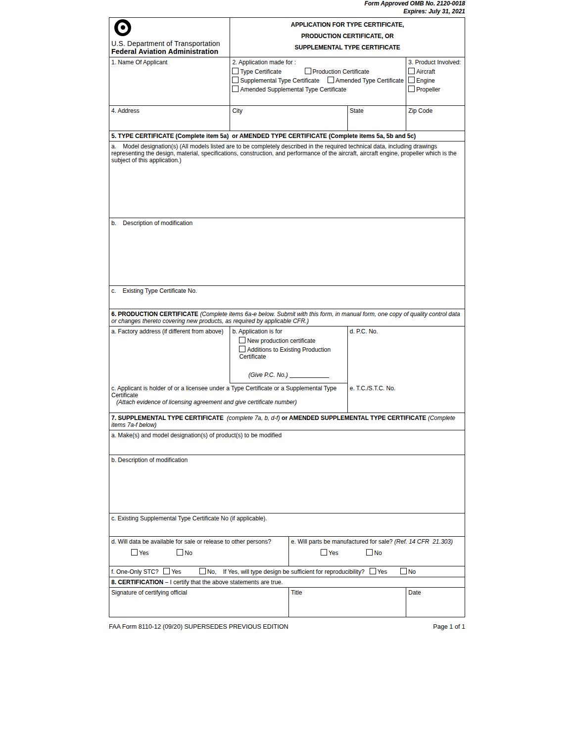Form Approved OMB No. 2120-0018
Expires: July 31, 2021
| U.S. Department of Transportation Federal Aviation Administration | APPLICATION FOR TYPE CERTIFICATE, PRODUCTION CERTIFICATE, OR SUPPLEMENTAL TYPE CERTIFICATE |
| 1. Name Of Applicant | 2. Application made for : Type Certificate Production Certificate Supplemental Type Certificate Amended Type Certificate Amended Supplemental Type Certificate | 3. Product Involved: Aircraft Engine Propeller |
| 4. Address | City | State | Zip Code |
| 5. TYPE CERTIFICATE (Complete item 5a) or AMENDED TYPE CERTIFICATE (Complete items 5a, 5b and 5c) |
| a. Model designation(s) (All models listed are to be completely described in the required technical data, including drawings representing the design, material, specifications, construction, and performance of the aircraft, aircraft engine, propeller which is the subject of this application.) |
| b. Description of modification |
| c. Existing Type Certificate No. |
| 6. PRODUCTION CERTIFICATE (Complete items 6a-e below. Submit with this form, in manual form, one copy of quality control data or changes thereto covering new products, as required by applicable CFR.) |
| a. Factory address (if different from above) | b. Application is for New production certificate Additions to Existing Production Certificate | d. P.C. No. |
| | (Give P.C. No.) | |
| c. Applicant is holder of or a licensee under a Type Certificate or a Supplemental Type Certificate (Attach evidence of licensing agreement and give certificate number) | e. T.C./S.T.C. No. |
| 7. SUPPLEMENTAL TYPE CERTIFICATE (complete 7a, b, d-f) or AMENDED SUPPLEMENTAL TYPE CERTIFICATE (Complete items 7a-f below) |
| a. Make(s) and model designation(s) of product(s) to be modified |
| b. Description of modification |
| c. Existing Supplemental Type Certificate No (if applicable). |
| d. Will data be available for sale or release to other persons? Yes No | e. Will parts be manufactured for sale? (Ref. 14 CFR 21.303) Yes No |
| f. One-Only STC? Yes No, If Yes, will type design be sufficient for reproducibility? Yes No |
| 8. CERTIFICATION – I certify that the above statements are true. |
| Signature of certifying official | Title | Date |
FAA Form 8110-12 (09/20) SUPERSEDES PREVIOUS EDITION
Page 1 of 1